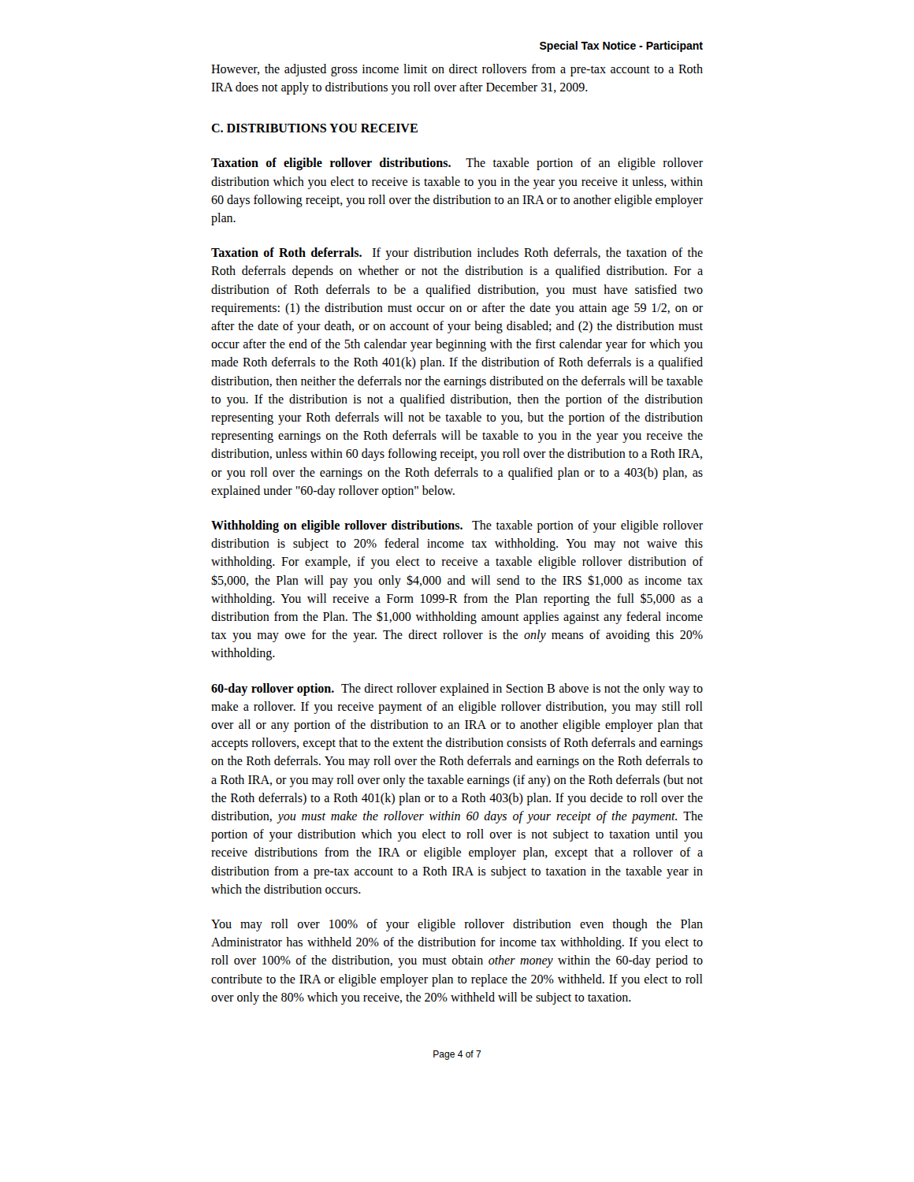Special Tax Notice - Participant
However, the adjusted gross income limit on direct rollovers from a pre-tax account to a Roth IRA does not apply to distributions you roll over after December 31, 2009.
C. DISTRIBUTIONS YOU RECEIVE
Taxation of eligible rollover distributions. The taxable portion of an eligible rollover distribution which you elect to receive is taxable to you in the year you receive it unless, within 60 days following receipt, you roll over the distribution to an IRA or to another eligible employer plan.
Taxation of Roth deferrals. If your distribution includes Roth deferrals, the taxation of the Roth deferrals depends on whether or not the distribution is a qualified distribution. For a distribution of Roth deferrals to be a qualified distribution, you must have satisfied two requirements: (1) the distribution must occur on or after the date you attain age 59 1/2, on or after the date of your death, or on account of your being disabled; and (2) the distribution must occur after the end of the 5th calendar year beginning with the first calendar year for which you made Roth deferrals to the Roth 401(k) plan. If the distribution of Roth deferrals is a qualified distribution, then neither the deferrals nor the earnings distributed on the deferrals will be taxable to you. If the distribution is not a qualified distribution, then the portion of the distribution representing your Roth deferrals will not be taxable to you, but the portion of the distribution representing earnings on the Roth deferrals will be taxable to you in the year you receive the distribution, unless within 60 days following receipt, you roll over the distribution to a Roth IRA, or you roll over the earnings on the Roth deferrals to a qualified plan or to a 403(b) plan, as explained under "60-day rollover option" below.
Withholding on eligible rollover distributions. The taxable portion of your eligible rollover distribution is subject to 20% federal income tax withholding. You may not waive this withholding. For example, if you elect to receive a taxable eligible rollover distribution of $5,000, the Plan will pay you only $4,000 and will send to the IRS $1,000 as income tax withholding. You will receive a Form 1099-R from the Plan reporting the full $5,000 as a distribution from the Plan. The $1,000 withholding amount applies against any federal income tax you may owe for the year. The direct rollover is the only means of avoiding this 20% withholding.
60-day rollover option. The direct rollover explained in Section B above is not the only way to make a rollover. If you receive payment of an eligible rollover distribution, you may still roll over all or any portion of the distribution to an IRA or to another eligible employer plan that accepts rollovers, except that to the extent the distribution consists of Roth deferrals and earnings on the Roth deferrals. You may roll over the Roth deferrals and earnings on the Roth deferrals to a Roth IRA, or you may roll over only the taxable earnings (if any) on the Roth deferrals (but not the Roth deferrals) to a Roth 401(k) plan or to a Roth 403(b) plan. If you decide to roll over the distribution, you must make the rollover within 60 days of your receipt of the payment. The portion of your distribution which you elect to roll over is not subject to taxation until you receive distributions from the IRA or eligible employer plan, except that a rollover of a distribution from a pre-tax account to a Roth IRA is subject to taxation in the taxable year in which the distribution occurs.
You may roll over 100% of your eligible rollover distribution even though the Plan Administrator has withheld 20% of the distribution for income tax withholding. If you elect to roll over 100% of the distribution, you must obtain other money within the 60-day period to contribute to the IRA or eligible employer plan to replace the 20% withheld. If you elect to roll over only the 80% which you receive, the 20% withheld will be subject to taxation.
Page 4 of 7